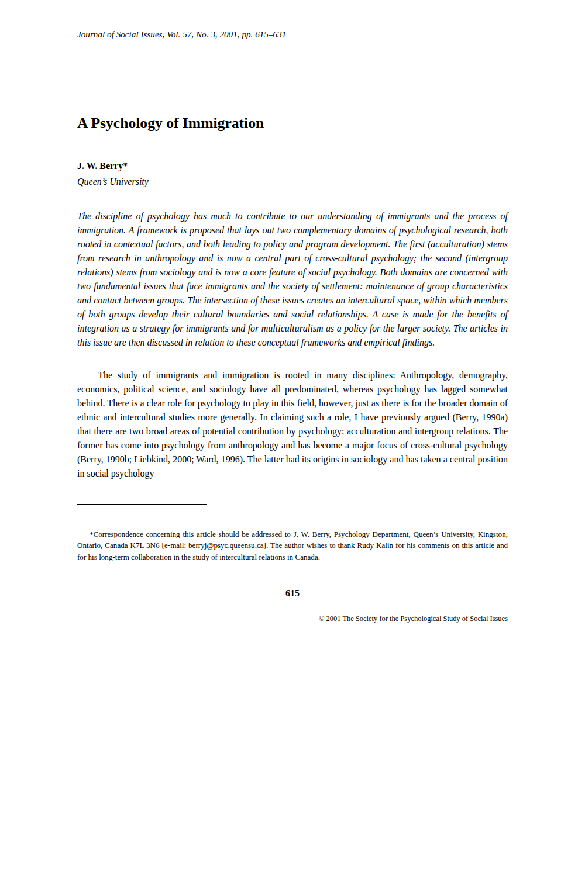Journal of Social Issues, Vol. 57, No. 3, 2001, pp. 615–631
A Psychology of Immigration
J. W. Berry*
Queen’s University
The discipline of psychology has much to contribute to our understanding of immigrants and the process of immigration. A framework is proposed that lays out two complementary domains of psychological research, both rooted in contextual factors, and both leading to policy and program development. The first (acculturation) stems from research in anthropology and is now a central part of cross-cultural psychology; the second (intergroup relations) stems from sociology and is now a core feature of social psychology. Both domains are concerned with two fundamental issues that face immigrants and the society of settlement: maintenance of group characteristics and contact between groups. The intersection of these issues creates an intercultural space, within which members of both groups develop their cultural boundaries and social relationships. A case is made for the benefits of integration as a strategy for immigrants and for multiculturalism as a policy for the larger society. The articles in this issue are then discussed in relation to these conceptual frameworks and empirical findings.
The study of immigrants and immigration is rooted in many disciplines: Anthropology, demography, economics, political science, and sociology have all predominated, whereas psychology has lagged somewhat behind. There is a clear role for psychology to play in this field, however, just as there is for the broader domain of ethnic and intercultural studies more generally. In claiming such a role, I have previously argued (Berry, 1990a) that there are two broad areas of potential contribution by psychology: acculturation and intergroup relations. The former has come into psychology from anthropology and has become a major focus of cross-cultural psychology (Berry, 1990b; Liebkind, 2000; Ward, 1996). The latter had its origins in sociology and has taken a central position in social psychology
*Correspondence concerning this article should be addressed to J. W. Berry, Psychology Department, Queen’s University, Kingston, Ontario, Canada K7L 3N6 [e-mail: berryj@psyc.queensu.ca]. The author wishes to thank Rudy Kalin for his comments on this article and for his long-term collaboration in the study of intercultural relations in Canada.
615
© 2001 The Society for the Psychological Study of Social Issues